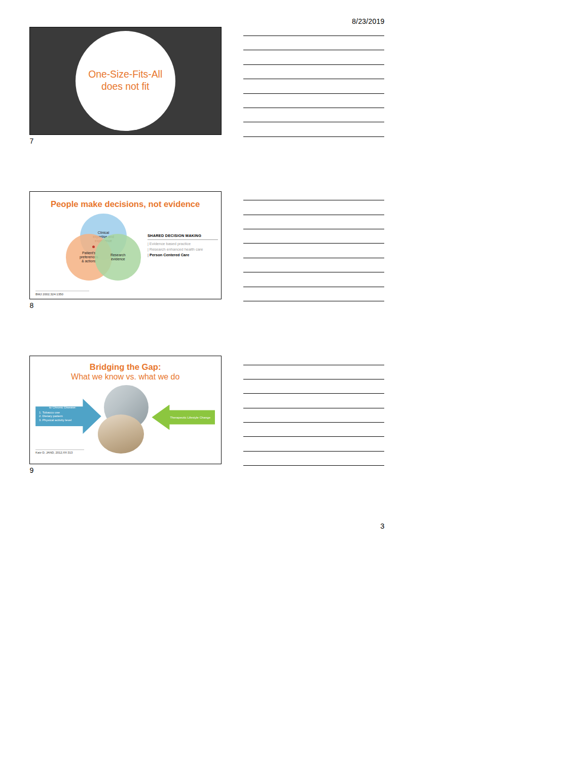8/23/2019
One-Size-Fits-All
does not fit
7
People make decisions, not evidence
Clinical
expertise and
experience
Patient’s
preferences
& actions
Research
evidence
SHARED DECISION MAKING
|Evidence based practice
|Research enhanced health care
|Person Centered Care
BMJ 2002;324:1350
8
Bridging the Gap:What we know vs. what we do
Top 3 Behaviors Attributable
to Chronic Disease:
Tobacco use
Dietary pattern
Physical activity level
Therapeutic Lifestyle Change
Katz D, JAND, 2012;XX:313
9
3